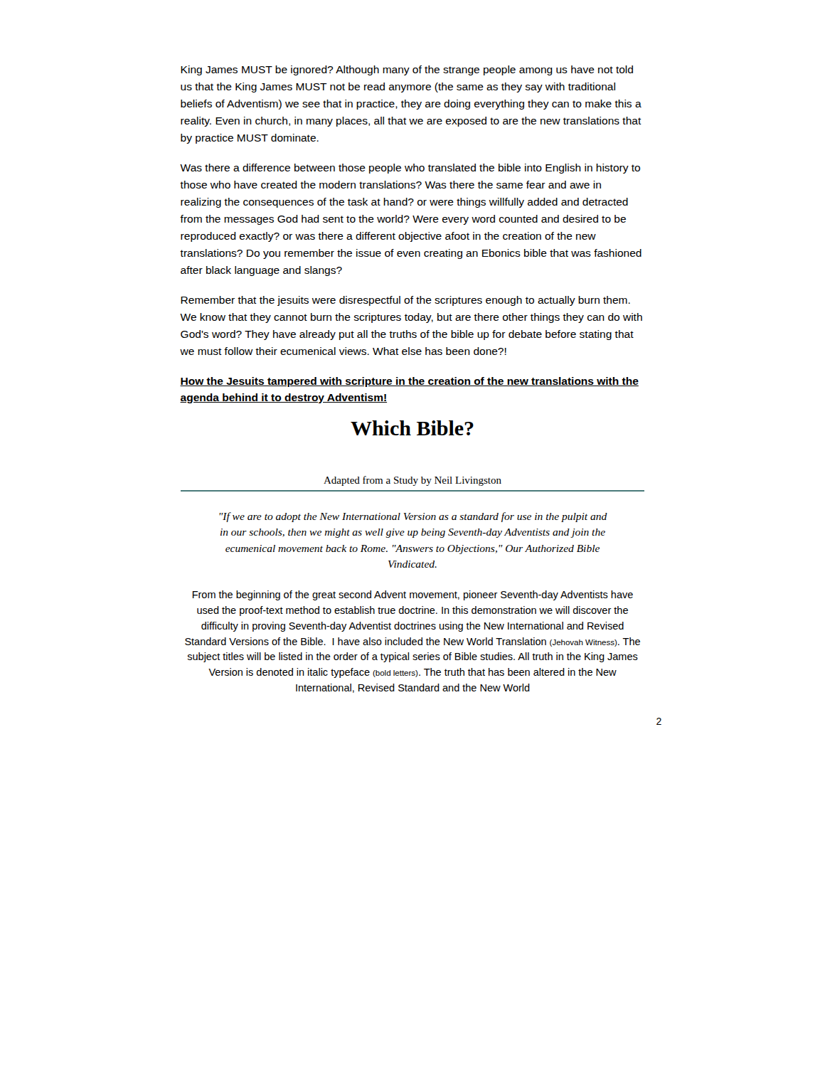King James MUST be ignored? Although many of the strange people among us have not told us that the King James MUST not be read anymore (the same as they say with traditional beliefs of Adventism) we see that in practice, they are doing everything they can to make this a reality. Even in church, in many places, all that we are exposed to are the new translations that by practice MUST dominate.
Was there a difference between those people who translated the bible into English in history to those who have created the modern translations? Was there the same fear and awe in realizing the consequences of the task at hand? or were things willfully added and detracted from the messages God had sent to the world? Were every word counted and desired to be reproduced exactly? or was there a different objective afoot in the creation of the new translations? Do you remember the issue of even creating an Ebonics bible that was fashioned after black language and slangs?
Remember that the jesuits were disrespectful of the scriptures enough to actually burn them. We know that they cannot burn the scriptures today, but are there other things they can do with God's word? They have already put all the truths of the bible up for debate before stating that we must follow their ecumenical views. What else has been done?!
How the Jesuits tampered with scripture in the creation of the new translations with the agenda behind it to destroy Adventism!
Which Bible?
Adapted from a Study by Neil Livingston
"If we are to adopt the New International Version as a standard for use in the pulpit and in our schools, then we might as well give up being Seventh-day Adventists and join the ecumenical movement back to Rome. "Answers to Objections," Our Authorized Bible Vindicated.
From the beginning of the great second Advent movement, pioneer Seventh-day Adventists have used the proof-text method to establish true doctrine. In this demonstration we will discover the difficulty in proving Seventh-day Adventist doctrines using the New International and Revised Standard Versions of the Bible. I have also included the New World Translation (Jehovah Witness). The subject titles will be listed in the order of a typical series of Bible studies. All truth in the King James Version is denoted in italic typeface (bold letters). The truth that has been altered in the New International, Revised Standard and the New World
2